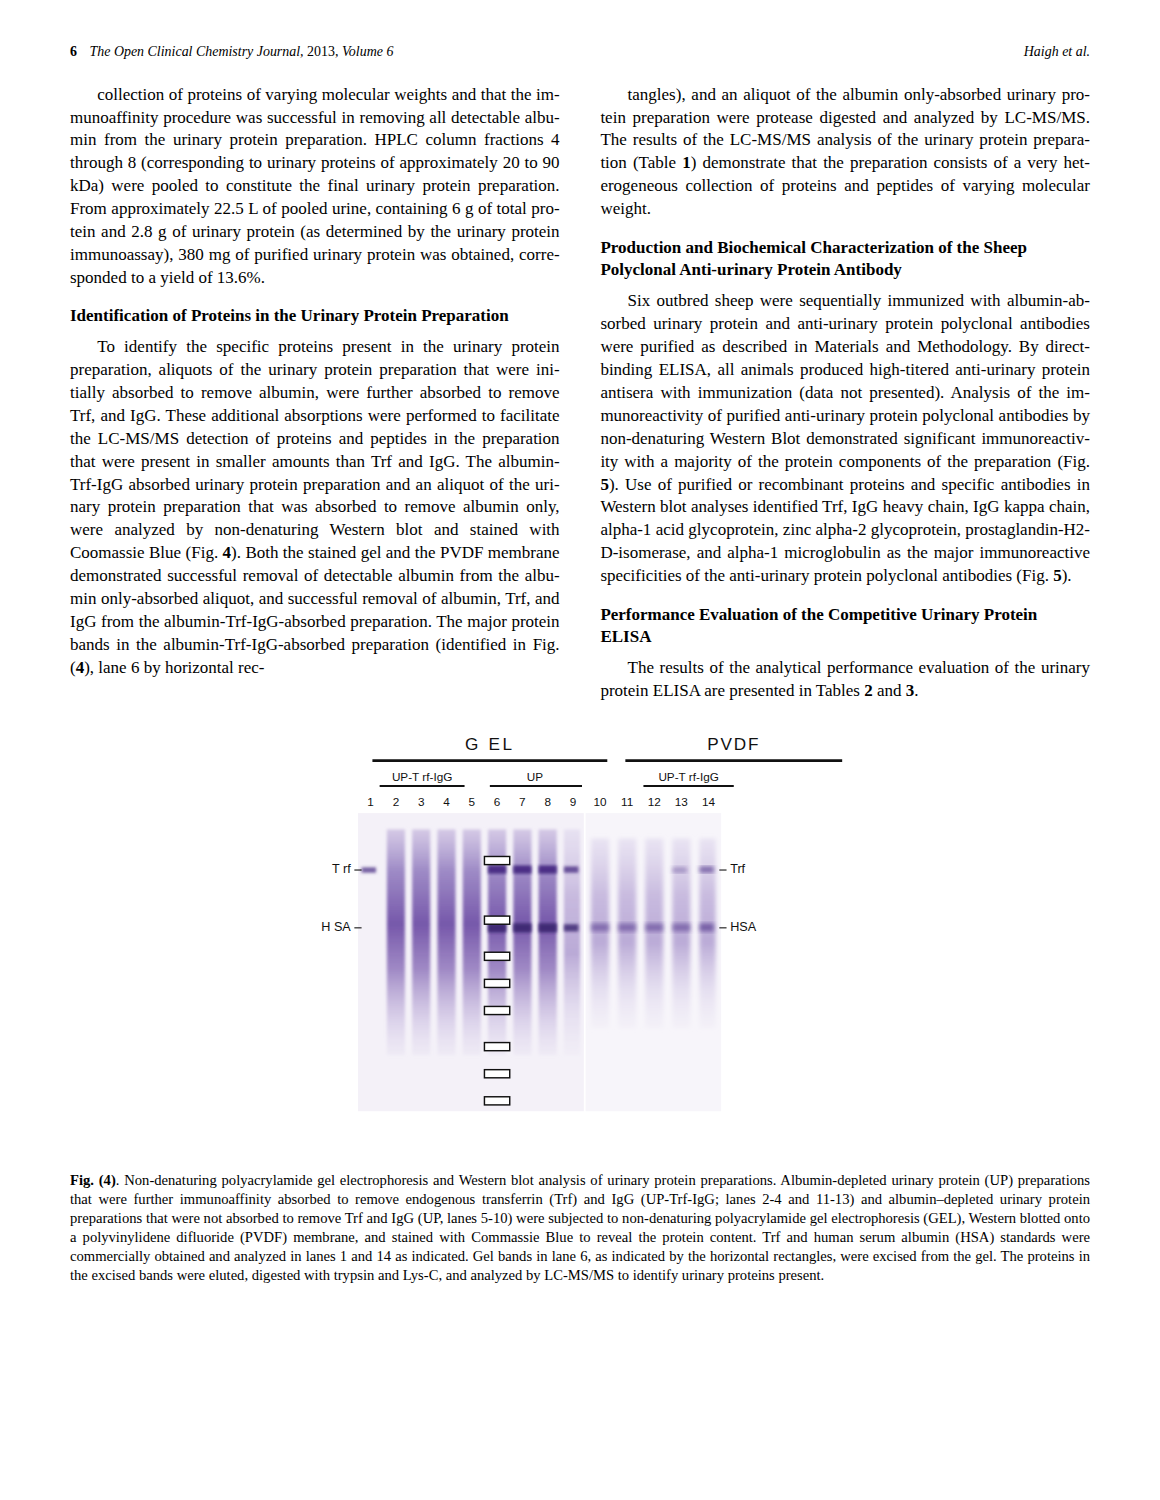6 The Open Clinical Chemistry Journal, 2013, Volume 6
Haigh et al.
collection of proteins of varying molecular weights and that the immunoaffinity procedure was successful in removing all detectable albumin from the urinary protein preparation. HPLC column fractions 4 through 8 (corresponding to urinary proteins of approximately 20 to 90 kDa) were pooled to constitute the final urinary protein preparation. From approximately 22.5 L of pooled urine, containing 6 g of total protein and 2.8 g of urinary protein (as determined by the urinary protein immunoassay), 380 mg of purified urinary protein was obtained, corresponded to a yield of 13.6%.
Identification of Proteins in the Urinary Protein Preparation
To identify the specific proteins present in the urinary protein preparation, aliquots of the urinary protein preparation that were initially absorbed to remove albumin, were further absorbed to remove Trf, and IgG. These additional absorptions were performed to facilitate the LC-MS/MS detection of proteins and peptides in the preparation that were present in smaller amounts than Trf and IgG. The albumin-Trf-IgG absorbed urinary protein preparation and an aliquot of the urinary protein preparation that was absorbed to remove albumin only, were analyzed by non-denaturing Western blot and stained with Coomassie Blue (Fig. 4). Both the stained gel and the PVDF membrane demonstrated successful removal of detectable albumin from the albumin only-absorbed aliquot, and successful removal of albumin, Trf, and IgG from the albumin-Trf-IgG-absorbed preparation. The major protein bands in the albumin-Trf-IgG-absorbed preparation (identified in Fig. (4), lane 6 by horizontal rec-
tangles), and an aliquot of the albumin only-absorbed urinary protein preparation were protease digested and analyzed by LC-MS/MS. The results of the LC-MS/MS analysis of the urinary protein preparation (Table 1) demonstrate that the preparation consists of a very heterogeneous collection of proteins and peptides of varying molecular weight.
Production and Biochemical Characterization of the Sheep Polyclonal Anti-urinary Protein Antibody
Six outbred sheep were sequentially immunized with albumin-absorbed urinary protein and anti-urinary protein polyclonal antibodies were purified as described in Materials and Methodology. By direct-binding ELISA, all animals produced high-titered anti-urinary protein antisera with immunization (data not presented). Analysis of the immunoreactivity of purified anti-urinary protein polyclonal antibodies by non-denaturing Western Blot demonstrated significant immunoreactivity with a majority of the protein components of the preparation (Fig. 5). Use of purified or recombinant proteins and specific antibodies in Western blot analyses identified Trf, IgG heavy chain, IgG kappa chain, alpha-1 acid glycoprotein, zinc alpha-2 glycoprotein, prostaglandin-H2-D-isomerase, and alpha-1 microglobulin as the major immunoreactive specificities of the anti-urinary protein polyclonal antibodies (Fig. 5).
Performance Evaluation of the Competitive Urinary Protein ELISA
The results of the analytical performance evaluation of the urinary protein ELISA are presented in Tables 2 and 3.
G EL PVDF UP-T rf-IgG UP UP-T rf-IgG 1 2 3 4 5 6 7 8 9 10 11 12 13 14 T rf H SA Trf HSA
Fig. (4). Non-denaturing polyacrylamide gel electrophoresis and Western blot analysis of urinary protein preparations. Albumin-depleted urinary protein (UP) preparations that were further immunoaffinity absorbed to remove endogenous transferrin (Trf) and IgG (UP-Trf-IgG; lanes 2-4 and 11-13) and albumin–depleted urinary protein preparations that were not absorbed to remove Trf and IgG (UP, lanes 5-10) were subjected to non-denaturing polyacrylamide gel electrophoresis (GEL), Western blotted onto a polyvinylidene difluoride (PVDF) membrane, and stained with Commassie Blue to reveal the protein content. Trf and human serum albumin (HSA) standards were commercially obtained and analyzed in lanes 1 and 14 as indicated. Gel bands in lane 6, as indicated by the horizontal rectangles, were excised from the gel. The proteins in the excised bands were eluted, digested with trypsin and Lys-C, and analyzed by LC-MS/MS to identify urinary proteins present.